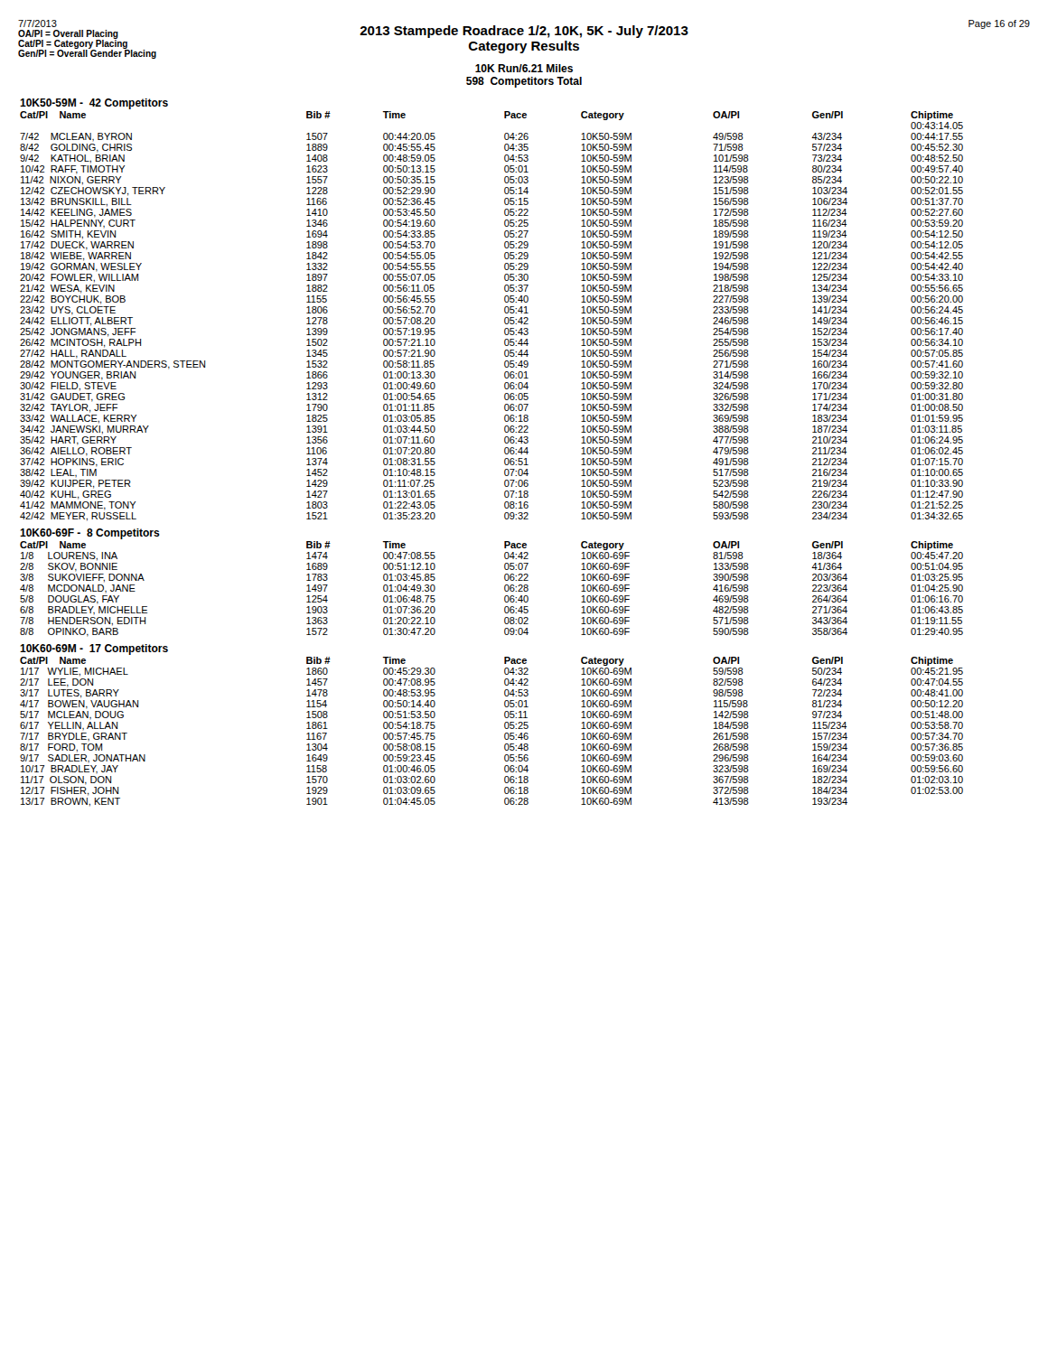Page 16 of 29
7/7/2013
OA/Pl = Overall Placing
Cat/Pl = Category Placing
Gen/Pl = Overall Gender Placing
2013 Stampede Roadrace 1/2, 10K, 5K - July 7/2013
Category Results
10K Run/6.21 Miles
598 Competitors Total
| 10K50-59M - 42 Competitors |
| Cat/Pl Name | Bib # | Time | Pace | Category | OA/Pl | Gen/Pl | Chiptime |
| | | | | | | | 00:43:14.05 |
| 7/42 MCLEAN, BYRON | 1507 | 00:44:20.05 | 04:26 | 10K50-59M | 49/598 | 43/234 | 00:44:17.55 |
| 8/42 GOLDING, CHRIS | 1889 | 00:45:55.45 | 04:35 | 10K50-59M | 71/598 | 57/234 | 00:45:52.30 |
| 9/42 KATHOL, BRIAN | 1408 | 00:48:59.05 | 04:53 | 10K50-59M | 101/598 | 73/234 | 00:48:52.50 |
| 10/42 RAFF, TIMOTHY | 1623 | 00:50:13.15 | 05:01 | 10K50-59M | 114/598 | 80/234 | 00:49:57.40 |
| 11/42 NIXON, GERRY | 1557 | 00:50:35.15 | 05:03 | 10K50-59M | 123/598 | 85/234 | 00:50:22.10 |
| 12/42 CZECHOWSKYJ, TERRY | 1228 | 00:52:29.90 | 05:14 | 10K50-59M | 151/598 | 103/234 | 00:52:01.55 |
| 13/42 BRUNSKILL, BILL | 1166 | 00:52:36.45 | 05:15 | 10K50-59M | 156/598 | 106/234 | 00:51:37.70 |
| 14/42 KEELING, JAMES | 1410 | 00:53:45.50 | 05:22 | 10K50-59M | 172/598 | 112/234 | 00:52:27.60 |
| 15/42 HALPENNY, CURT | 1346 | 00:54:19.60 | 05:25 | 10K50-59M | 185/598 | 116/234 | 00:53:59.20 |
| 16/42 SMITH, KEVIN | 1694 | 00:54:33.85 | 05:27 | 10K50-59M | 189/598 | 119/234 | 00:54:12.50 |
| 17/42 DUECK, WARREN | 1898 | 00:54:53.70 | 05:29 | 10K50-59M | 191/598 | 120/234 | 00:54:12.05 |
| 18/42 WIEBE, WARREN | 1842 | 00:54:55.05 | 05:29 | 10K50-59M | 192/598 | 121/234 | 00:54:42.55 |
| 19/42 GORMAN, WESLEY | 1332 | 00:54:55.55 | 05:29 | 10K50-59M | 194/598 | 122/234 | 00:54:42.40 |
| 20/42 FOWLER, WILLIAM | 1897 | 00:55:07.05 | 05:30 | 10K50-59M | 198/598 | 125/234 | 00:54:33.10 |
| 21/42 WESA, KEVIN | 1882 | 00:56:11.05 | 05:37 | 10K50-59M | 218/598 | 134/234 | 00:55:56.65 |
| 22/42 BOYCHUK, BOB | 1155 | 00:56:45.55 | 05:40 | 10K50-59M | 227/598 | 139/234 | 00:56:20.00 |
| 23/42 UYS, CLOETE | 1806 | 00:56:52.70 | 05:41 | 10K50-59M | 233/598 | 141/234 | 00:56:24.45 |
| 24/42 ELLIOTT, ALBERT | 1278 | 00:57:08.20 | 05:42 | 10K50-59M | 246/598 | 149/234 | 00:56:46.15 |
| 25/42 JONGMANS, JEFF | 1399 | 00:57:19.95 | 05:43 | 10K50-59M | 254/598 | 152/234 | 00:56:17.40 |
| 26/42 MCINTOSH, RALPH | 1502 | 00:57:21.10 | 05:44 | 10K50-59M | 255/598 | 153/234 | 00:56:34.10 |
| 27/42 HALL, RANDALL | 1345 | 00:57:21.90 | 05:44 | 10K50-59M | 256/598 | 154/234 | 00:57:05.85 |
| 28/42 MONTGOMERY-ANDERS, STEEN | 1532 | 00:58:11.85 | 05:49 | 10K50-59M | 271/598 | 160/234 | 00:57:41.60 |
| 29/42 YOUNGER, BRIAN | 1866 | 01:00:13.30 | 06:01 | 10K50-59M | 314/598 | 166/234 | 00:59:32.10 |
| 30/42 FIELD, STEVE | 1293 | 01:00:49.60 | 06:04 | 10K50-59M | 324/598 | 170/234 | 00:59:32.80 |
| 31/42 GAUDET, GREG | 1312 | 01:00:54.65 | 06:05 | 10K50-59M | 326/598 | 171/234 | 01:00:31.80 |
| 32/42 TAYLOR, JEFF | 1790 | 01:01:11.85 | 06:07 | 10K50-59M | 332/598 | 174/234 | 01:00:08.50 |
| 33/42 WALLACE, KERRY | 1825 | 01:03:05.85 | 06:18 | 10K50-59M | 369/598 | 183/234 | 01:01:59.95 |
| 34/42 JANEWSKI, MURRAY | 1391 | 01:03:44.50 | 06:22 | 10K50-59M | 388/598 | 187/234 | 01:03:11.85 |
| 35/42 HART, GERRY | 1356 | 01:07:11.60 | 06:43 | 10K50-59M | 477/598 | 210/234 | 01:06:24.95 |
| 36/42 AIELLO, ROBERT | 1106 | 01:07:20.80 | 06:44 | 10K50-59M | 479/598 | 211/234 | 01:06:02.45 |
| 37/42 HOPKINS, ERIC | 1374 | 01:08:31.55 | 06:51 | 10K50-59M | 491/598 | 212/234 | 01:07:15.70 |
| 38/42 LEAL, TIM | 1452 | 01:10:48.15 | 07:04 | 10K50-59M | 517/598 | 216/234 | 01:10:00.65 |
| 39/42 KUIJPER, PETER | 1429 | 01:11:07.25 | 07:06 | 10K50-59M | 523/598 | 219/234 | 01:10:33.90 |
| 40/42 KUHL, GREG | 1427 | 01:13:01.65 | 07:18 | 10K50-59M | 542/598 | 226/234 | 01:12:47.90 |
| 41/42 MAMMONE, TONY | 1803 | 01:22:43.05 | 08:16 | 10K50-59M | 580/598 | 230/234 | 01:21:52.25 |
| 42/42 MEYER, RUSSELL | 1521 | 01:35:23.20 | 09:32 | 10K50-59M | 593/598 | 234/234 | 01:34:32.65 |
| 10K60-69F - 8 Competitors |
| Cat/Pl Name | Bib # | Time | Pace | Category | OA/Pl | Gen/Pl | Chiptime |
| 1/8 LOURENS, INA | 1474 | 00:47:08.55 | 04:42 | 10K60-69F | 81/598 | 18/364 | 00:45:47.20 |
| 2/8 SKOV, BONNIE | 1689 | 00:51:12.10 | 05:07 | 10K60-69F | 133/598 | 41/364 | 00:51:04.95 |
| 3/8 SUKOVIEFF, DONNA | 1783 | 01:03:45.85 | 06:22 | 10K60-69F | 390/598 | 203/364 | 01:03:25.95 |
| 4/8 MCDONALD, JANE | 1497 | 01:04:49.30 | 06:28 | 10K60-69F | 416/598 | 223/364 | 01:04:25.90 |
| 5/8 DOUGLAS, FAY | 1254 | 01:06:48.75 | 06:40 | 10K60-69F | 469/598 | 264/364 | 01:06:16.70 |
| 6/8 BRADLEY, MICHELLE | 1903 | 01:07:36.20 | 06:45 | 10K60-69F | 482/598 | 271/364 | 01:06:43.85 |
| 7/8 HENDERSON, EDITH | 1363 | 01:20:22.10 | 08:02 | 10K60-69F | 571/598 | 343/364 | 01:19:11.55 |
| 8/8 OPINKO, BARB | 1572 | 01:30:47.20 | 09:04 | 10K60-69F | 590/598 | 358/364 | 01:29:40.95 |
| 10K60-69M - 17 Competitors |
| Cat/Pl Name | Bib # | Time | Pace | Category | OA/Pl | Gen/Pl | Chiptime |
| 1/17 WYLIE, MICHAEL | 1860 | 00:45:29.30 | 04:32 | 10K60-69M | 59/598 | 50/234 | 00:45:21.95 |
| 2/17 LEE, DON | 1457 | 00:47:08.95 | 04:42 | 10K60-69M | 82/598 | 64/234 | 00:47:04.55 |
| 3/17 LUTES, BARRY | 1478 | 00:48:53.95 | 04:53 | 10K60-69M | 98/598 | 72/234 | 00:48:41.00 |
| 4/17 BOWEN, VAUGHAN | 1154 | 00:50:14.40 | 05:01 | 10K60-69M | 115/598 | 81/234 | 00:50:12.20 |
| 5/17 MCLEAN, DOUG | 1508 | 00:51:53.50 | 05:11 | 10K60-69M | 142/598 | 97/234 | 00:51:48.00 |
| 6/17 YELLIN, ALLAN | 1861 | 00:54:18.75 | 05:25 | 10K60-69M | 184/598 | 115/234 | 00:53:58.70 |
| 7/17 BRYDLE, GRANT | 1167 | 00:57:45.75 | 05:46 | 10K60-69M | 261/598 | 157/234 | 00:57:34.70 |
| 8/17 FORD, TOM | 1304 | 00:58:08.15 | 05:48 | 10K60-69M | 268/598 | 159/234 | 00:57:36.85 |
| 9/17 SADLER, JONATHAN | 1649 | 00:59:23.45 | 05:56 | 10K60-69M | 296/598 | 164/234 | 00:59:03.60 |
| 10/17 BRADLEY, JAY | 1158 | 01:00:46.05 | 06:04 | 10K60-69M | 323/598 | 169/234 | 00:59:56.60 |
| 11/17 OLSON, DON | 1570 | 01:03:02.60 | 06:18 | 10K60-69M | 367/598 | 182/234 | 01:02:03.10 |
| 12/17 FISHER, JOHN | 1929 | 01:03:09.65 | 06:18 | 10K60-69M | 372/598 | 184/234 | 01:02:53.00 |
| 13/17 BROWN, KENT | 1901 | 01:04:45.05 | 06:28 | 10K60-69M | 413/598 | 193/234 | |